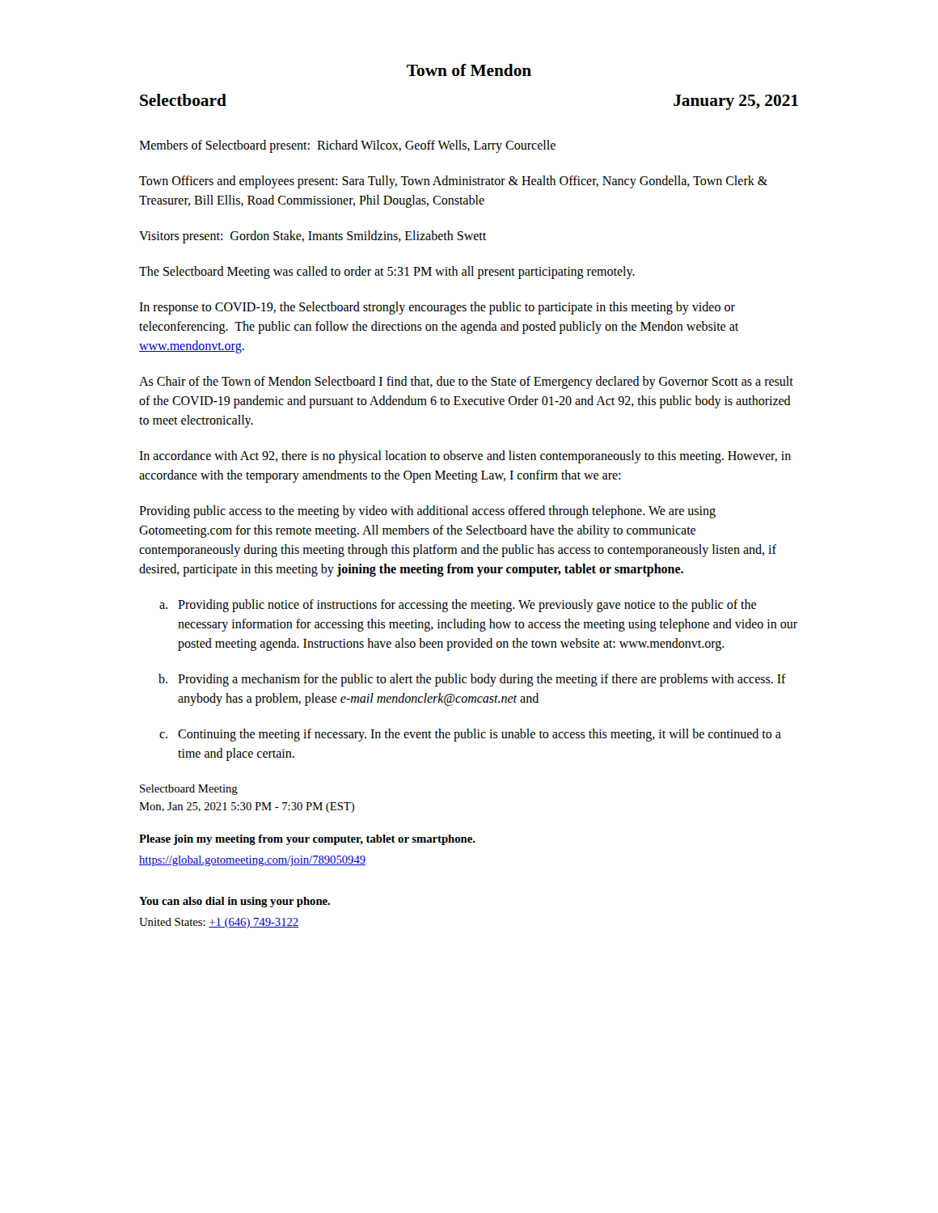Town of Mendon
Selectboard January 25, 2021
Members of Selectboard present: Richard Wilcox, Geoff Wells, Larry Courcelle
Town Officers and employees present: Sara Tully, Town Administrator & Health Officer, Nancy Gondella, Town Clerk & Treasurer, Bill Ellis, Road Commissioner, Phil Douglas, Constable
Visitors present: Gordon Stake, Imants Smildzins, Elizabeth Swett
The Selectboard Meeting was called to order at 5:31 PM with all present participating remotely.
In response to COVID-19, the Selectboard strongly encourages the public to participate in this meeting by video or teleconferencing. The public can follow the directions on the agenda and posted publicly on the Mendon website at www.mendonvt.org.
As Chair of the Town of Mendon Selectboard I find that, due to the State of Emergency declared by Governor Scott as a result of the COVID-19 pandemic and pursuant to Addendum 6 to Executive Order 01-20 and Act 92, this public body is authorized to meet electronically.
In accordance with Act 92, there is no physical location to observe and listen contemporaneously to this meeting. However, in accordance with the temporary amendments to the Open Meeting Law, I confirm that we are:
Providing public access to the meeting by video with additional access offered through telephone. We are using Gotomeeting.com for this remote meeting. All members of the Selectboard have the ability to communicate contemporaneously during this meeting through this platform and the public has access to contemporaneously listen and, if desired, participate in this meeting by joining the meeting from your computer, tablet or smartphone.
Providing public notice of instructions for accessing the meeting. We previously gave notice to the public of the necessary information for accessing this meeting, including how to access the meeting using telephone and video in our posted meeting agenda. Instructions have also been provided on the town website at: www.mendonvt.org.
Providing a mechanism for the public to alert the public body during the meeting if there are problems with access. If anybody has a problem, please e-mail mendonclerk@comcast.net and
Continuing the meeting if necessary. In the event the public is unable to access this meeting, it will be continued to a time and place certain.
Selectboard Meeting
Mon, Jan 25, 2021 5:30 PM - 7:30 PM (EST)
Please join my meeting from your computer, tablet or smartphone.
https://global.gotomeeting.com/join/789050949
You can also dial in using your phone.
United States: +1 (646) 749-3122